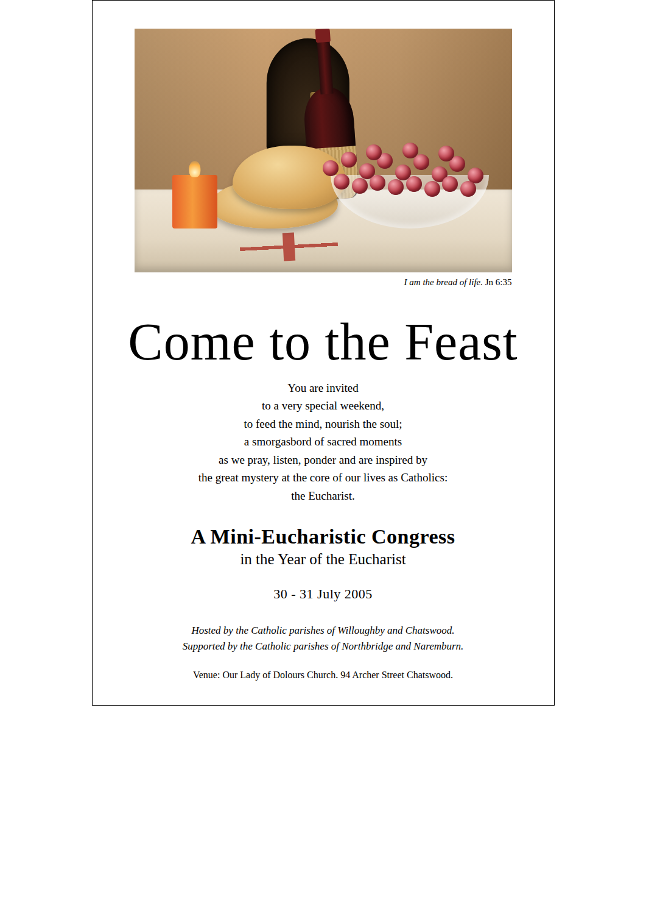I am the bread of life. Jn 6:35
Come to the Feast
You are invited
to a very special weekend,
to feed the mind, nourish the soul;
a smorgasbord of sacred moments
as we pray, listen, ponder and are inspired by
the great mystery at the core of our lives as Catholics:
the Eucharist.
A Mini-Eucharistic Congress
in the Year of the Eucharist
30 - 31 July 2005
Hosted by the Catholic parishes of Willoughby and Chatswood.
Supported by the Catholic parishes of Northbridge and Naremburn.
Venue: Our Lady of Dolours Church. 94 Archer Street Chatswood.